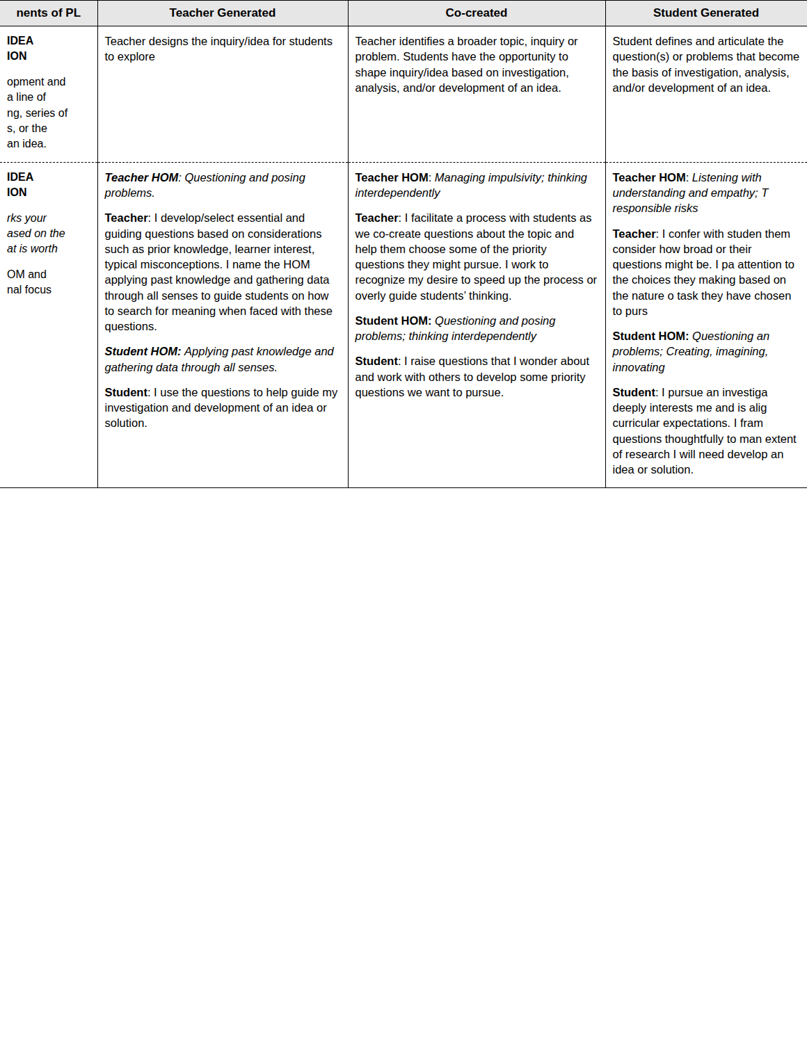| nents of PL | Teacher Generated | Co-created | Student Generated |
| --- | --- | --- | --- |
| IDEA ION opment and a line of ng, series of s, or the an idea. | Teacher designs the inquiry/idea for students to explore | Teacher identifies a broader topic, inquiry or problem. Students have the opportunity to shape inquiry/idea based on investigation, analysis, and/or development of an idea. | Student defines and articulate the question(s) or problems that become the basis of investigation, analysis, and/or development of an idea. |
| IDEA ION rks your ased on the at is worth OM and nal focus | Teacher HOM : Questioning and posing problems. Teacher : I develop/select essential and guiding questions based on considerations such as prior knowledge, learner interest, typical misconceptions. I name the HOM applying past knowledge and gathering data through all senses to guide students on how to search for meaning when faced with these questions. Student HOM: Applying past knowledge and gathering data through all senses. Student : I use the questions to help guide my investigation and development of an idea or solution. | Teacher HOM : Managing impulsivity; thinking interdependently Teacher : I facilitate a process with students as we co-create questions about the topic and help them choose some of the priority questions they might pursue. I work to recognize my desire to speed up the process or overly guide students’ thinking. Student HOM: Questioning and posing problems; thinking interdependently Student : I raise questions that I wonder about and work with others to develop some priority questions we want to pursue. | Teacher HOM : Listening with understanding and empathy; T responsible risks Teacher : I confer with studen them consider how broad or their questions might be. I pa attention to the choices they making based on the nature o task they have chosen to purs Student HOM: Questioning an problems; Creating, imagining, innovating Student : I pursue an investiga deeply interests me and is alig curricular expectations. I fram questions thoughtfully to man extent of research I will need develop an idea or solution. |